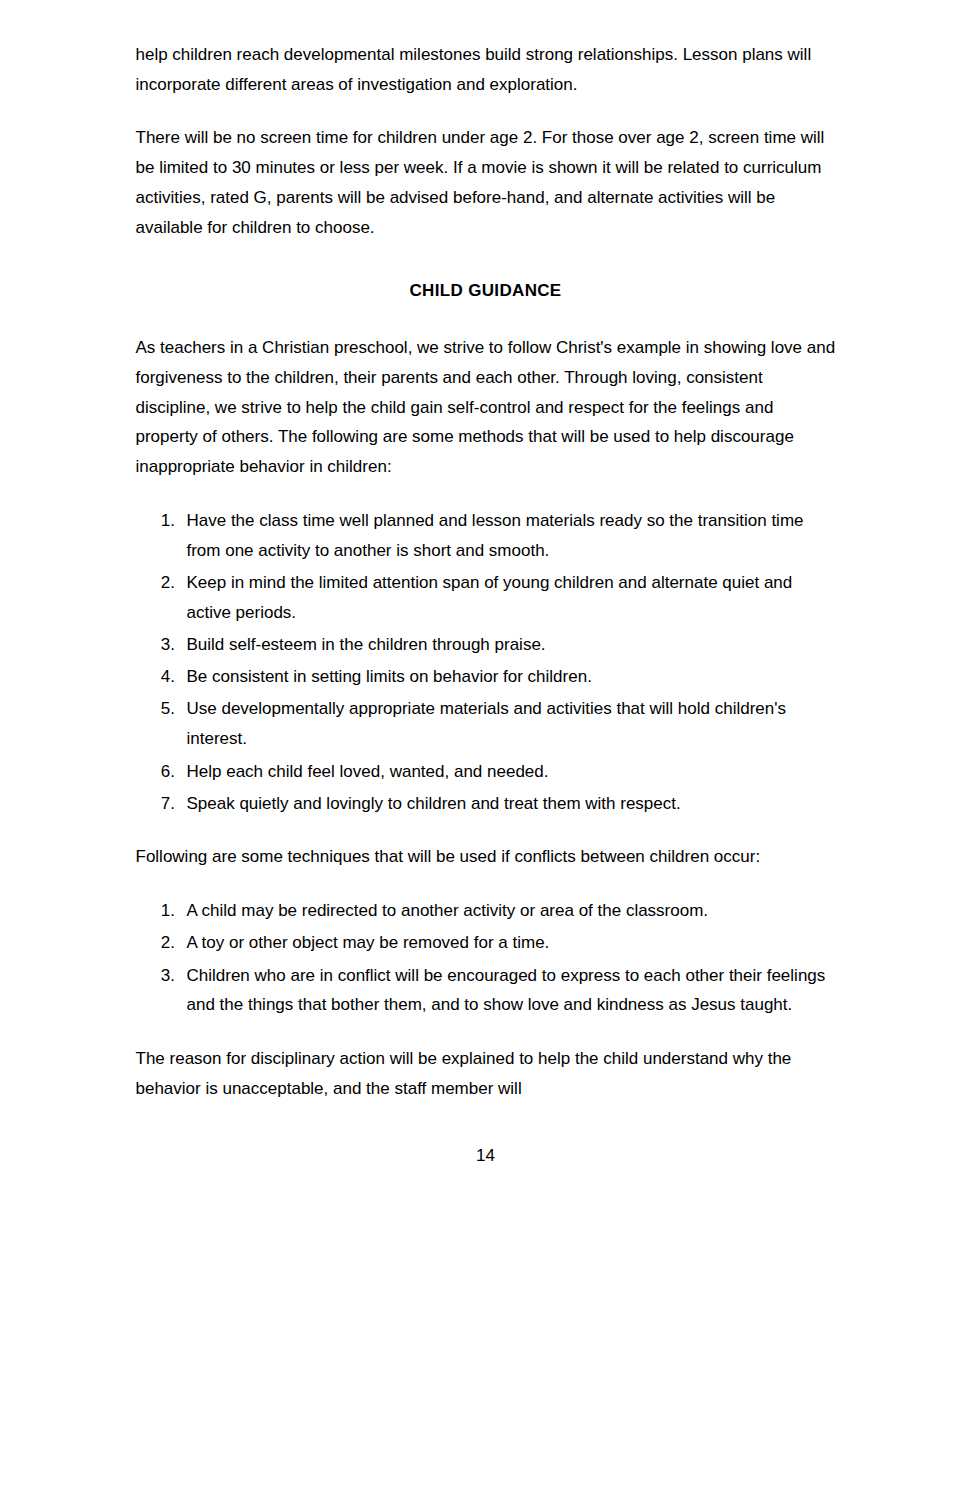help children reach developmental milestones build strong relationships. Lesson plans will incorporate different areas of investigation and exploration.
There will be no screen time for children under age 2. For those over age 2, screen time will be limited to 30 minutes or less per week. If a movie is shown it will be related to curriculum activities, rated G, parents will be advised before-hand, and alternate activities will be available for children to choose.
CHILD GUIDANCE
As teachers in a Christian preschool, we strive to follow Christ's example in showing love and forgiveness to the children, their parents and each other. Through loving, consistent discipline, we strive to help the child gain self-control and respect for the feelings and property of others. The following are some methods that will be used to help discourage inappropriate behavior in children:
Have the class time well planned and lesson materials ready so the transition time from one activity to another is short and smooth.
Keep in mind the limited attention span of young children and alternate quiet and active periods.
Build self-esteem in the children through praise.
Be consistent in setting limits on behavior for children.
Use developmentally appropriate materials and activities that will hold children's interest.
Help each child feel loved, wanted, and needed.
Speak quietly and lovingly to children and treat them with respect.
Following are some techniques that will be used if conflicts between children occur:
A child may be redirected to another activity or area of the classroom.
A toy or other object may be removed for a time.
Children who are in conflict will be encouraged to express to each other their feelings and the things that bother them, and to show love and kindness as Jesus taught.
The reason for disciplinary action will be explained to help the child understand why the behavior is unacceptable, and the staff member will
14